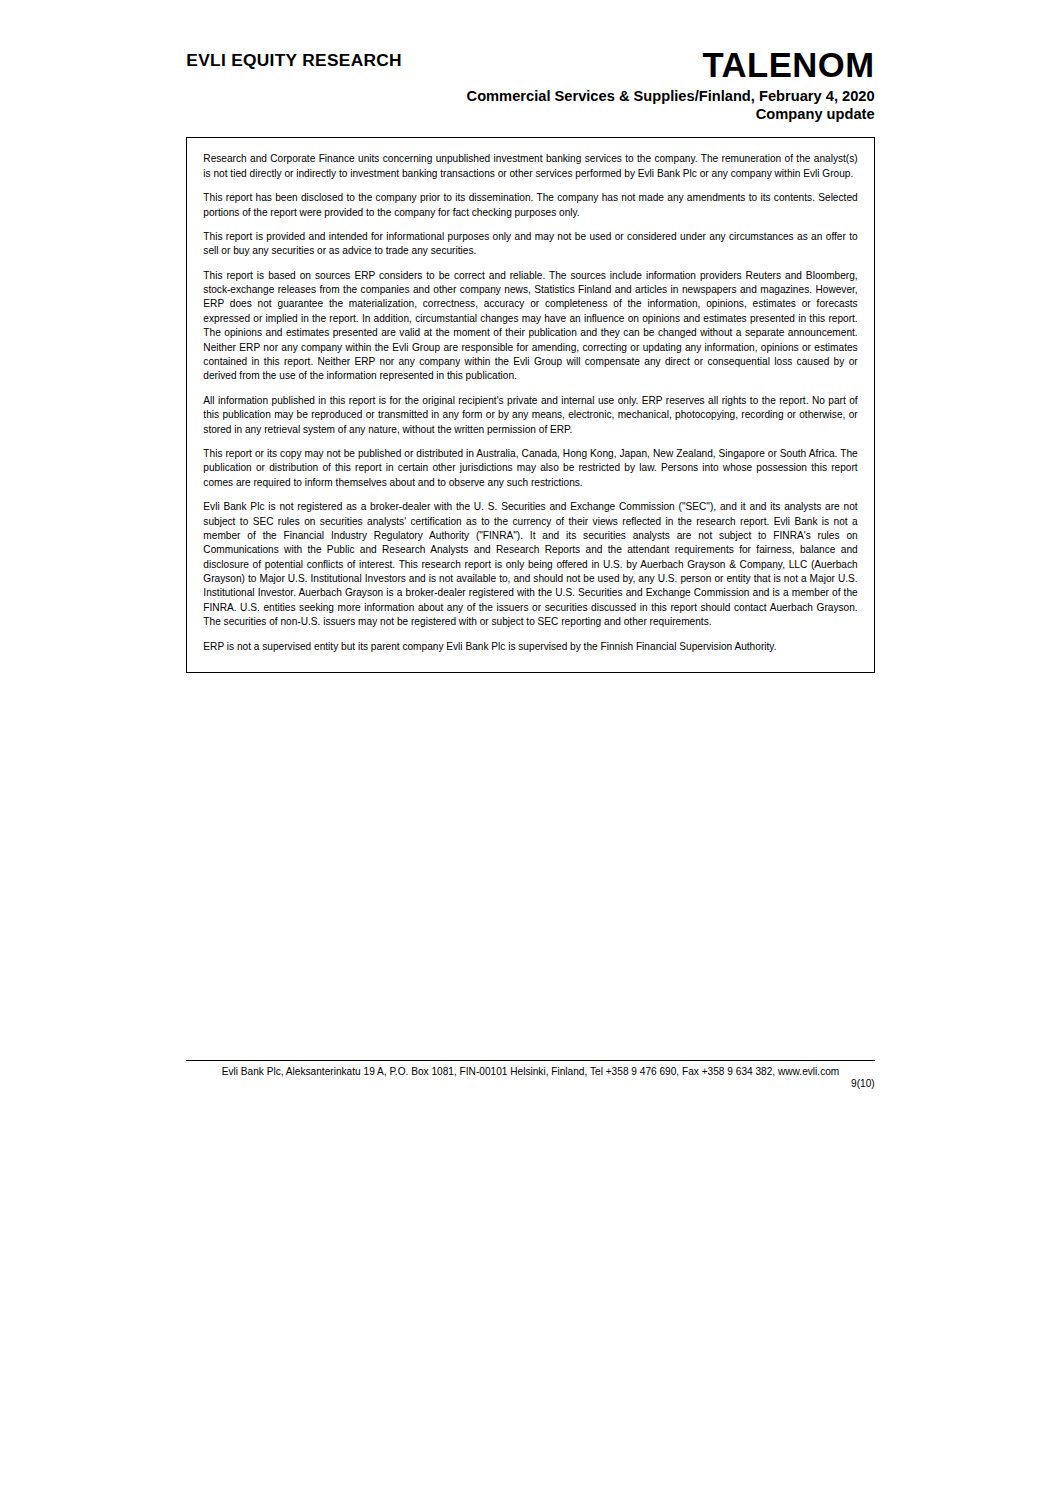EVLI EQUITY RESEARCH
TALENOM
Commercial Services & Supplies/Finland, February 4, 2020
Company update
Research and Corporate Finance units concerning unpublished investment banking services to the company. The remuneration of the analyst(s) is not tied directly or indirectly to investment banking transactions or other services performed by Evli Bank Plc or any company within Evli Group.
This report has been disclosed to the company prior to its dissemination. The company has not made any amendments to its contents. Selected portions of the report were provided to the company for fact checking purposes only.
This report is provided and intended for informational purposes only and may not be used or considered under any circumstances as an offer to sell or buy any securities or as advice to trade any securities.
This report is based on sources ERP considers to be correct and reliable. The sources include information providers Reuters and Bloomberg, stock-exchange releases from the companies and other company news, Statistics Finland and articles in newspapers and magazines. However, ERP does not guarantee the materialization, correctness, accuracy or completeness of the information, opinions, estimates or forecasts expressed or implied in the report. In addition, circumstantial changes may have an influence on opinions and estimates presented in this report. The opinions and estimates presented are valid at the moment of their publication and they can be changed without a separate announcement. Neither ERP nor any company within the Evli Group are responsible for amending, correcting or updating any information, opinions or estimates contained in this report. Neither ERP nor any company within the Evli Group will compensate any direct or consequential loss caused by or derived from the use of the information represented in this publication.
All information published in this report is for the original recipient's private and internal use only. ERP reserves all rights to the report. No part of this publication may be reproduced or transmitted in any form or by any means, electronic, mechanical, photocopying, recording or otherwise, or stored in any retrieval system of any nature, without the written permission of ERP.
This report or its copy may not be published or distributed in Australia, Canada, Hong Kong, Japan, New Zealand, Singapore or South Africa. The publication or distribution of this report in certain other jurisdictions may also be restricted by law. Persons into whose possession this report comes are required to inform themselves about and to observe any such restrictions.
Evli Bank Plc is not registered as a broker-dealer with the U. S. Securities and Exchange Commission ("SEC"), and it and its analysts are not subject to SEC rules on securities analysts' certification as to the currency of their views reflected in the research report. Evli Bank is not a member of the Financial Industry Regulatory Authority ("FINRA"). It and its securities analysts are not subject to FINRA's rules on Communications with the Public and Research Analysts and Research Reports and the attendant requirements for fairness, balance and disclosure of potential conflicts of interest. This research report is only being offered in U.S. by Auerbach Grayson & Company, LLC (Auerbach Grayson) to Major U.S. Institutional Investors and is not available to, and should not be used by, any U.S. person or entity that is not a Major U.S. Institutional Investor. Auerbach Grayson is a broker-dealer registered with the U.S. Securities and Exchange Commission and is a member of the FINRA. U.S. entities seeking more information about any of the issuers or securities discussed in this report should contact Auerbach Grayson. The securities of non-U.S. issuers may not be registered with or subject to SEC reporting and other requirements.
ERP is not a supervised entity but its parent company Evli Bank Plc is supervised by the Finnish Financial Supervision Authority.
Evli Bank Plc, Aleksanterinkatu 19 A, P.O. Box 1081, FIN-00101 Helsinki, Finland, Tel +358 9 476 690, Fax +358 9 634 382, www.evli.com
9(10)